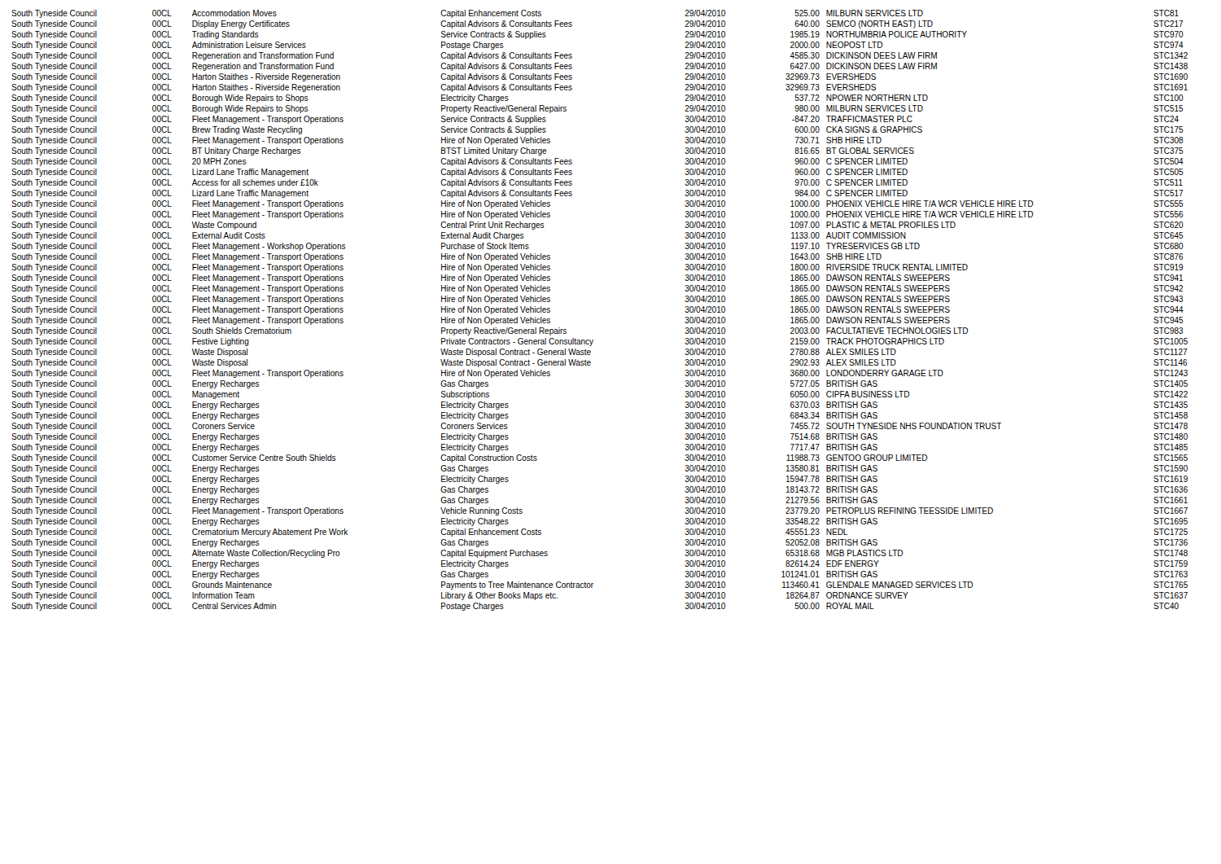| South Tyneside Council | 00CL | Accommodation Moves | Capital Enhancement Costs | 29/04/2010 | 525.00 | MILBURN SERVICES LTD | STC81 |
| South Tyneside Council | 00CL | Display Energy Certificates | Capital Advisors & Consultants Fees | 29/04/2010 | 640.00 | SEMCO (NORTH EAST) LTD | STC217 |
| South Tyneside Council | 00CL | Trading Standards | Service Contracts & Supplies | 29/04/2010 | 1985.19 | NORTHUMBRIA POLICE AUTHORITY | STC970 |
| South Tyneside Council | 00CL | Administration Leisure Services | Postage Charges | 29/04/2010 | 2000.00 | NEOPOST LTD | STC974 |
| South Tyneside Council | 00CL | Regeneration and Transformation Fund | Capital Advisors & Consultants Fees | 29/04/2010 | 4585.30 | DICKINSON DEES LAW FIRM | STC1342 |
| South Tyneside Council | 00CL | Regeneration and Transformation Fund | Capital Advisors & Consultants Fees | 29/04/2010 | 6427.00 | DICKINSON DEES LAW FIRM | STC1438 |
| South Tyneside Council | 00CL | Harton Staithes - Riverside Regeneration | Capital Advisors & Consultants Fees | 29/04/2010 | 32969.73 | EVERSHEDS | STC1690 |
| South Tyneside Council | 00CL | Harton Staithes - Riverside Regeneration | Capital Advisors & Consultants Fees | 29/04/2010 | 32969.73 | EVERSHEDS | STC1691 |
| South Tyneside Council | 00CL | Borough Wide Repairs to Shops | Electricity Charges | 29/04/2010 | 537.72 | NPOWER NORTHERN LTD | STC100 |
| South Tyneside Council | 00CL | Borough Wide Repairs to Shops | Property Reactive/General Repairs | 29/04/2010 | 980.00 | MILBURN SERVICES LTD | STC515 |
| South Tyneside Council | 00CL | Fleet Management - Transport Operations | Service Contracts & Supplies | 30/04/2010 | -847.20 | TRAFFICMASTER PLC | STC24 |
| South Tyneside Council | 00CL | Brew Trading Waste Recycling | Service Contracts & Supplies | 30/04/2010 | 600.00 | CKA SIGNS & GRAPHICS | STC175 |
| South Tyneside Council | 00CL | Fleet Management - Transport Operations | Hire of Non Operated Vehicles | 30/04/2010 | 730.71 | SHB HIRE LTD | STC308 |
| South Tyneside Council | 00CL | BT Unitary Charge Recharges | BTST Limited Unitary Charge | 30/04/2010 | 816.65 | BT GLOBAL SERVICES | STC375 |
| South Tyneside Council | 00CL | 20 MPH Zones | Capital Advisors & Consultants Fees | 30/04/2010 | 960.00 | C SPENCER LIMITED | STC504 |
| South Tyneside Council | 00CL | Lizard Lane Traffic Management | Capital Advisors & Consultants Fees | 30/04/2010 | 960.00 | C SPENCER LIMITED | STC505 |
| South Tyneside Council | 00CL | Access for all schemes under £10k | Capital Advisors & Consultants Fees | 30/04/2010 | 970.00 | C SPENCER LIMITED | STC511 |
| South Tyneside Council | 00CL | Lizard Lane Traffic Management | Capital Advisors & Consultants Fees | 30/04/2010 | 984.00 | C SPENCER LIMITED | STC517 |
| South Tyneside Council | 00CL | Fleet Management - Transport Operations | Hire of Non Operated Vehicles | 30/04/2010 | 1000.00 | PHOENIX VEHICLE HIRE T/A WCR VEHICLE HIRE LTD | STC555 |
| South Tyneside Council | 00CL | Fleet Management - Transport Operations | Hire of Non Operated Vehicles | 30/04/2010 | 1000.00 | PHOENIX VEHICLE HIRE T/A WCR VEHICLE HIRE LTD | STC556 |
| South Tyneside Council | 00CL | Waste Compound | Central Print Unit Recharges | 30/04/2010 | 1097.00 | PLASTIC & METAL PROFILES LTD | STC620 |
| South Tyneside Council | 00CL | External Audit Costs | External Audit Charges | 30/04/2010 | 1133.00 | AUDIT COMMISSION | STC645 |
| South Tyneside Council | 00CL | Fleet Management - Workshop Operations | Purchase of Stock Items | 30/04/2010 | 1197.10 | TYRESERVICES GB LTD | STC680 |
| South Tyneside Council | 00CL | Fleet Management - Transport Operations | Hire of Non Operated Vehicles | 30/04/2010 | 1643.00 | SHB HIRE LTD | STC876 |
| South Tyneside Council | 00CL | Fleet Management - Transport Operations | Hire of Non Operated Vehicles | 30/04/2010 | 1800.00 | RIVERSIDE TRUCK RENTAL LIMITED | STC919 |
| South Tyneside Council | 00CL | Fleet Management - Transport Operations | Hire of Non Operated Vehicles | 30/04/2010 | 1865.00 | DAWSON RENTALS SWEEPERS | STC941 |
| South Tyneside Council | 00CL | Fleet Management - Transport Operations | Hire of Non Operated Vehicles | 30/04/2010 | 1865.00 | DAWSON RENTALS SWEEPERS | STC942 |
| South Tyneside Council | 00CL | Fleet Management - Transport Operations | Hire of Non Operated Vehicles | 30/04/2010 | 1865.00 | DAWSON RENTALS SWEEPERS | STC943 |
| South Tyneside Council | 00CL | Fleet Management - Transport Operations | Hire of Non Operated Vehicles | 30/04/2010 | 1865.00 | DAWSON RENTALS SWEEPERS | STC944 |
| South Tyneside Council | 00CL | Fleet Management - Transport Operations | Hire of Non Operated Vehicles | 30/04/2010 | 1865.00 | DAWSON RENTALS SWEEPERS | STC945 |
| South Tyneside Council | 00CL | South Shields Crematorium | Property Reactive/General Repairs | 30/04/2010 | 2003.00 | FACULTATIEVE TECHNOLOGIES LTD | STC983 |
| South Tyneside Council | 00CL | Festive Lighting | Private Contractors - General Consultancy | 30/04/2010 | 2159.00 | TRACK PHOTOGRAPHICS LTD | STC1005 |
| South Tyneside Council | 00CL | Waste Disposal | Waste Disposal Contract - General Waste | 30/04/2010 | 2780.88 | ALEX SMILES LTD | STC1127 |
| South Tyneside Council | 00CL | Waste Disposal | Waste Disposal Contract - General Waste | 30/04/2010 | 2902.93 | ALEX SMILES LTD | STC1146 |
| South Tyneside Council | 00CL | Fleet Management - Transport Operations | Hire of Non Operated Vehicles | 30/04/2010 | 3680.00 | LONDONDERRY GARAGE LTD | STC1243 |
| South Tyneside Council | 00CL | Energy Recharges | Gas Charges | 30/04/2010 | 5727.05 | BRITISH GAS | STC1405 |
| South Tyneside Council | 00CL | Management | Subscriptions | 30/04/2010 | 6050.00 | CIPFA BUSINESS LTD | STC1422 |
| South Tyneside Council | 00CL | Energy Recharges | Electricity Charges | 30/04/2010 | 6370.03 | BRITISH GAS | STC1435 |
| South Tyneside Council | 00CL | Energy Recharges | Electricity Charges | 30/04/2010 | 6843.34 | BRITISH GAS | STC1458 |
| South Tyneside Council | 00CL | Coroners Service | Coroners Services | 30/04/2010 | 7455.72 | SOUTH TYNESIDE NHS FOUNDATION TRUST | STC1478 |
| South Tyneside Council | 00CL | Energy Recharges | Electricity Charges | 30/04/2010 | 7514.68 | BRITISH GAS | STC1480 |
| South Tyneside Council | 00CL | Energy Recharges | Electricity Charges | 30/04/2010 | 7717.47 | BRITISH GAS | STC1485 |
| South Tyneside Council | 00CL | Customer Service Centre South Shields | Capital Construction Costs | 30/04/2010 | 11988.73 | GENTOO GROUP LIMITED | STC1565 |
| South Tyneside Council | 00CL | Energy Recharges | Gas Charges | 30/04/2010 | 13580.81 | BRITISH GAS | STC1590 |
| South Tyneside Council | 00CL | Energy Recharges | Electricity Charges | 30/04/2010 | 15947.78 | BRITISH GAS | STC1619 |
| South Tyneside Council | 00CL | Energy Recharges | Gas Charges | 30/04/2010 | 18143.72 | BRITISH GAS | STC1636 |
| South Tyneside Council | 00CL | Energy Recharges | Gas Charges | 30/04/2010 | 21279.56 | BRITISH GAS | STC1661 |
| South Tyneside Council | 00CL | Fleet Management - Transport Operations | Vehicle Running Costs | 30/04/2010 | 23779.20 | PETROPLUS REFINING TEESSIDE LIMITED | STC1667 |
| South Tyneside Council | 00CL | Energy Recharges | Electricity Charges | 30/04/2010 | 33548.22 | BRITISH GAS | STC1695 |
| South Tyneside Council | 00CL | Crematorium Mercury Abatement Pre Work | Capital Enhancement Costs | 30/04/2010 | 45551.23 | NEDL | STC1725 |
| South Tyneside Council | 00CL | Energy Recharges | Gas Charges | 30/04/2010 | 52052.08 | BRITISH GAS | STC1736 |
| South Tyneside Council | 00CL | Alternate Waste Collection/Recycling Pro | Capital Equipment Purchases | 30/04/2010 | 65318.68 | MGB PLASTICS LTD | STC1748 |
| South Tyneside Council | 00CL | Energy Recharges | Electricity Charges | 30/04/2010 | 82614.24 | EDF ENERGY | STC1759 |
| South Tyneside Council | 00CL | Energy Recharges | Gas Charges | 30/04/2010 | 101241.01 | BRITISH GAS | STC1763 |
| South Tyneside Council | 00CL | Grounds Maintenance | Payments to Tree Maintenance Contractor | 30/04/2010 | 113460.41 | GLENDALE MANAGED SERVICES LTD | STC1765 |
| South Tyneside Council | 00CL | Information Team | Library & Other Books Maps etc. | 30/04/2010 | 18264.87 | ORDNANCE SURVEY | STC1637 |
| South Tyneside Council | 00CL | Central Services Admin | Postage Charges | 30/04/2010 | 500.00 | ROYAL MAIL | STC40 |